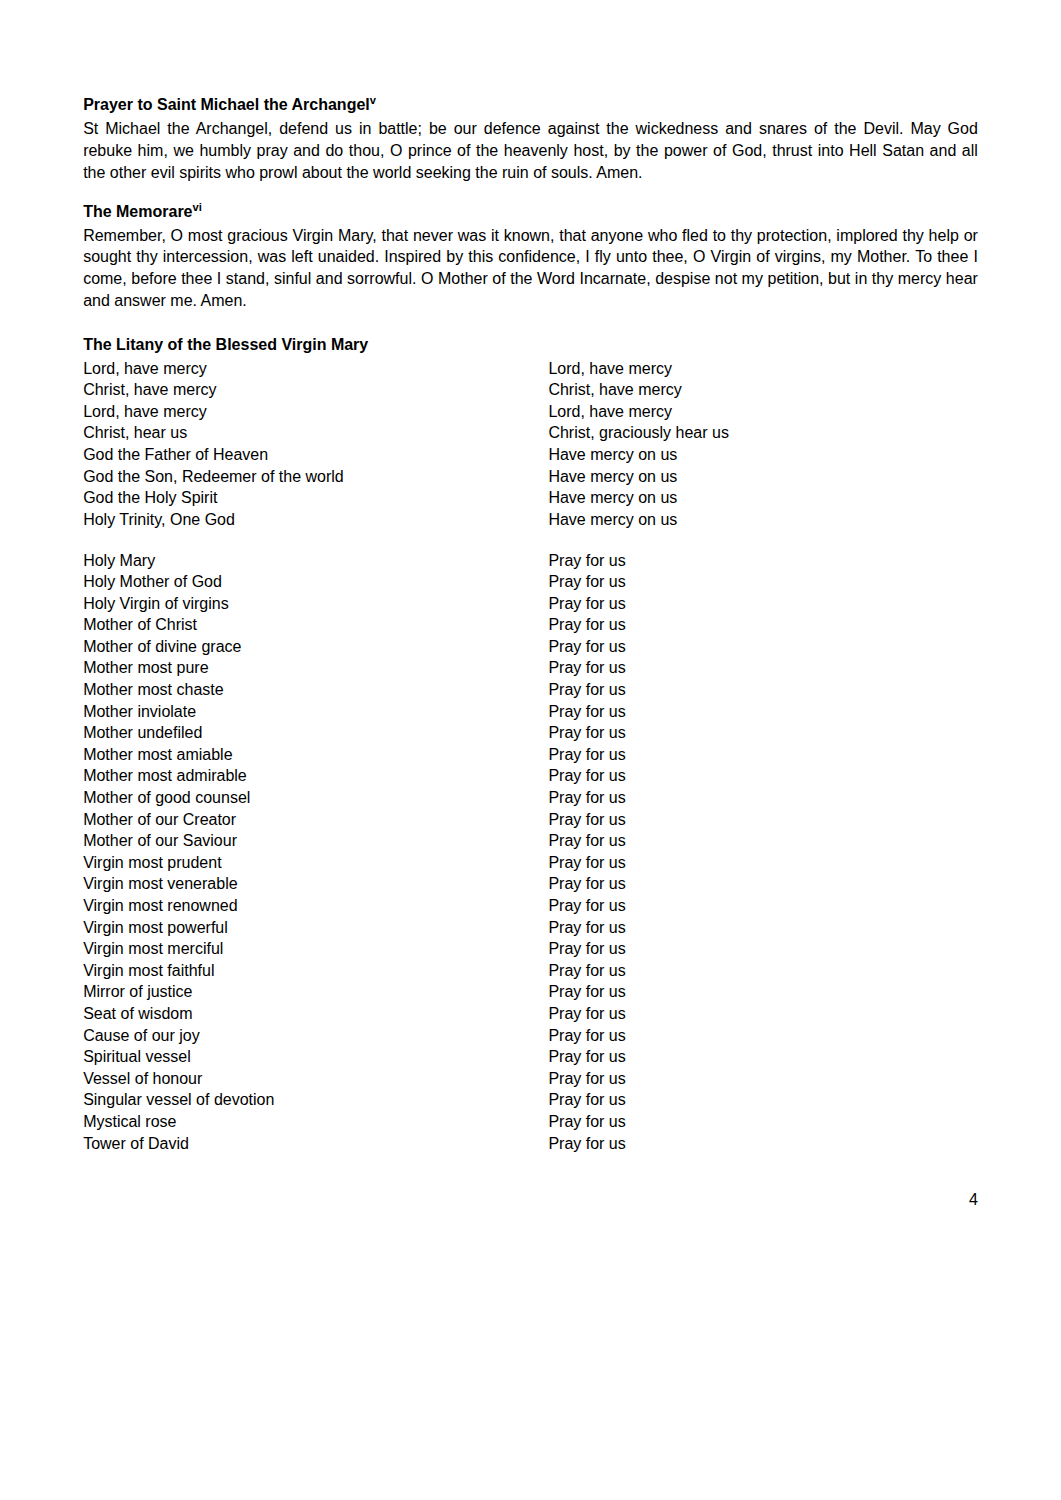Prayer to Saint Michael the Archangelv
St Michael the Archangel, defend us in battle; be our defence against the wickedness and snares of the Devil. May God rebuke him, we humbly pray and do thou, O prince of the heavenly host, by the power of God, thrust into Hell Satan and all the other evil spirits who prowl about the world seeking the ruin of souls. Amen.
The Memorarevi
Remember, O most gracious Virgin Mary, that never was it known, that anyone who fled to thy protection, implored thy help or sought thy intercession, was left unaided. Inspired by this confidence, I fly unto thee, O Virgin of virgins, my Mother. To thee I come, before thee I stand, sinful and sorrowful. O Mother of the Word Incarnate, despise not my petition, but in thy mercy hear and answer me. Amen.
The Litany of the Blessed Virgin Mary
| Lord, have mercy | Lord, have mercy |
| Christ, have mercy | Christ, have mercy |
| Lord, have mercy | Lord, have mercy |
| Christ, hear us | Christ, graciously hear us |
| God the Father of Heaven | Have mercy on us |
| God the Son, Redeemer of the world | Have mercy on us |
| God the Holy Spirit | Have mercy on us |
| Holy Trinity, One God | Have mercy on us |
| Holy Mary | Pray for us |
| Holy Mother of God | Pray for us |
| Holy Virgin of virgins | Pray for us |
| Mother of Christ | Pray for us |
| Mother of divine grace | Pray for us |
| Mother most pure | Pray for us |
| Mother most chaste | Pray for us |
| Mother inviolate | Pray for us |
| Mother undefiled | Pray for us |
| Mother most amiable | Pray for us |
| Mother most admirable | Pray for us |
| Mother of good counsel | Pray for us |
| Mother of our Creator | Pray for us |
| Mother of our Saviour | Pray for us |
| Virgin most prudent | Pray for us |
| Virgin most venerable | Pray for us |
| Virgin most renowned | Pray for us |
| Virgin most powerful | Pray for us |
| Virgin most merciful | Pray for us |
| Virgin most faithful | Pray for us |
| Mirror of justice | Pray for us |
| Seat of wisdom | Pray for us |
| Cause of our joy | Pray for us |
| Spiritual vessel | Pray for us |
| Vessel of honour | Pray for us |
| Singular vessel of devotion | Pray for us |
| Mystical rose | Pray for us |
| Tower of David | Pray for us |
4